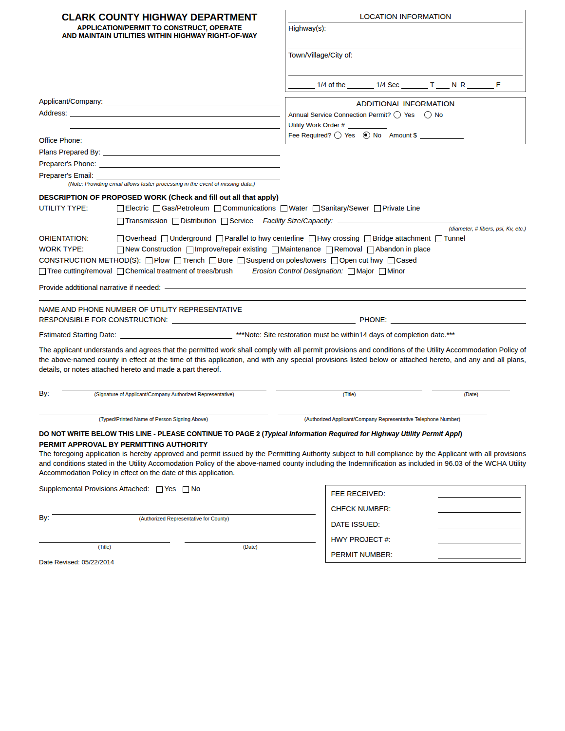CLARK COUNTY HIGHWAY DEPARTMENT
APPLICATION/PERMIT TO CONSTRUCT, OPERATE
AND MAINTAIN UTILITIES WITHIN HIGHWAY RIGHT-OF-WAY
LOCATION INFORMATION
Highway(s):
Town/Village/City of:
1/4 of the 1/4 Sec T N R E
Applicant/Company:
Address:
Address:
Office Phone:
Plans Prepared By:
Preparer's Phone:
Preparer's Email:
(Note: Providing email allows faster processing in the event of missing data.)
ADDITIONAL INFORMATION
Annual Service Connection Permit? Yes No
Utility Work Order #
Fee Required? Yes No Amount $
DESCRIPTION OF PROPOSED WORK (Check and fill out all that apply)
UTILITY TYPE: Electric Gas/Petroleum Communications Water Sanitary/Sewer Private Line
UTILITY TYPE: Transmission Distribution Service Facility Size/Capacity:
(diameter, # fibers, psi, Kv, etc.)
ORIENTATION: Overhead Underground Parallel to hwy centerline Hwy crossing Bridge attachment Tunnel
WORK TYPE: New Construction Improve/repair existing Maintenance Removal Abandon in place
CONSTRUCTION METHOD(S): Plow Trench Bore Suspend on poles/towers Open cut hwy Cased
Tree cutting/removal Chemical treatment of trees/brush Erosion Control Designation: Major Minor
Provide addtitional narrative if needed:
NAME AND PHONE NUMBER OF UTILITY REPRESENTATIVE
RESPONSIBLE FOR CONSTRUCTION: PHONE:
Estimated Starting Date: ***Note: Site restoration must be within14 days of completion date.***
The applicant understands and agrees that the permitted work shall comply with all permit provisions and conditions of the Utility Accommodation Policy of the above-named county in effect at the time of this application, and with any special provisions listed below or attached hereto, and any and all plans, details, or notes attached hereto and made a part thereof.
By:
(Signature of Applicant/Company Authorized Representative)
(Title)
(Date)
(Typed/Printed Name of Person Signing Above)
(Authorized Applicant/Company Representative Telephone Number)
DO NOT WRITE BELOW THIS LINE - PLEASE CONTINUE TO PAGE 2 (Typical Information Required for Highway Utility Permit Appl)
PERMIT APPROVAL BY PERMITTING AUTHORITY
The foregoing application is hereby approved and permit issued by the Permitting Authority subject to full compliance by the Applicant with all provisions and conditions stated in the Utility Accomodation Policy of the above-named county including the Indemnification as included in 96.03 of the WCHA Utility Accommodation Policy in effect on the date of this application.
Supplemental Provisions Attached: Yes No
By:
(Authorized Representative for County)
(Title)
(Date)
Date Revised: 05/22/2014
FEE RECEIVED:
CHECK NUMBER:
DATE ISSUED:
HWY PROJECT #:
PERMIT NUMBER: